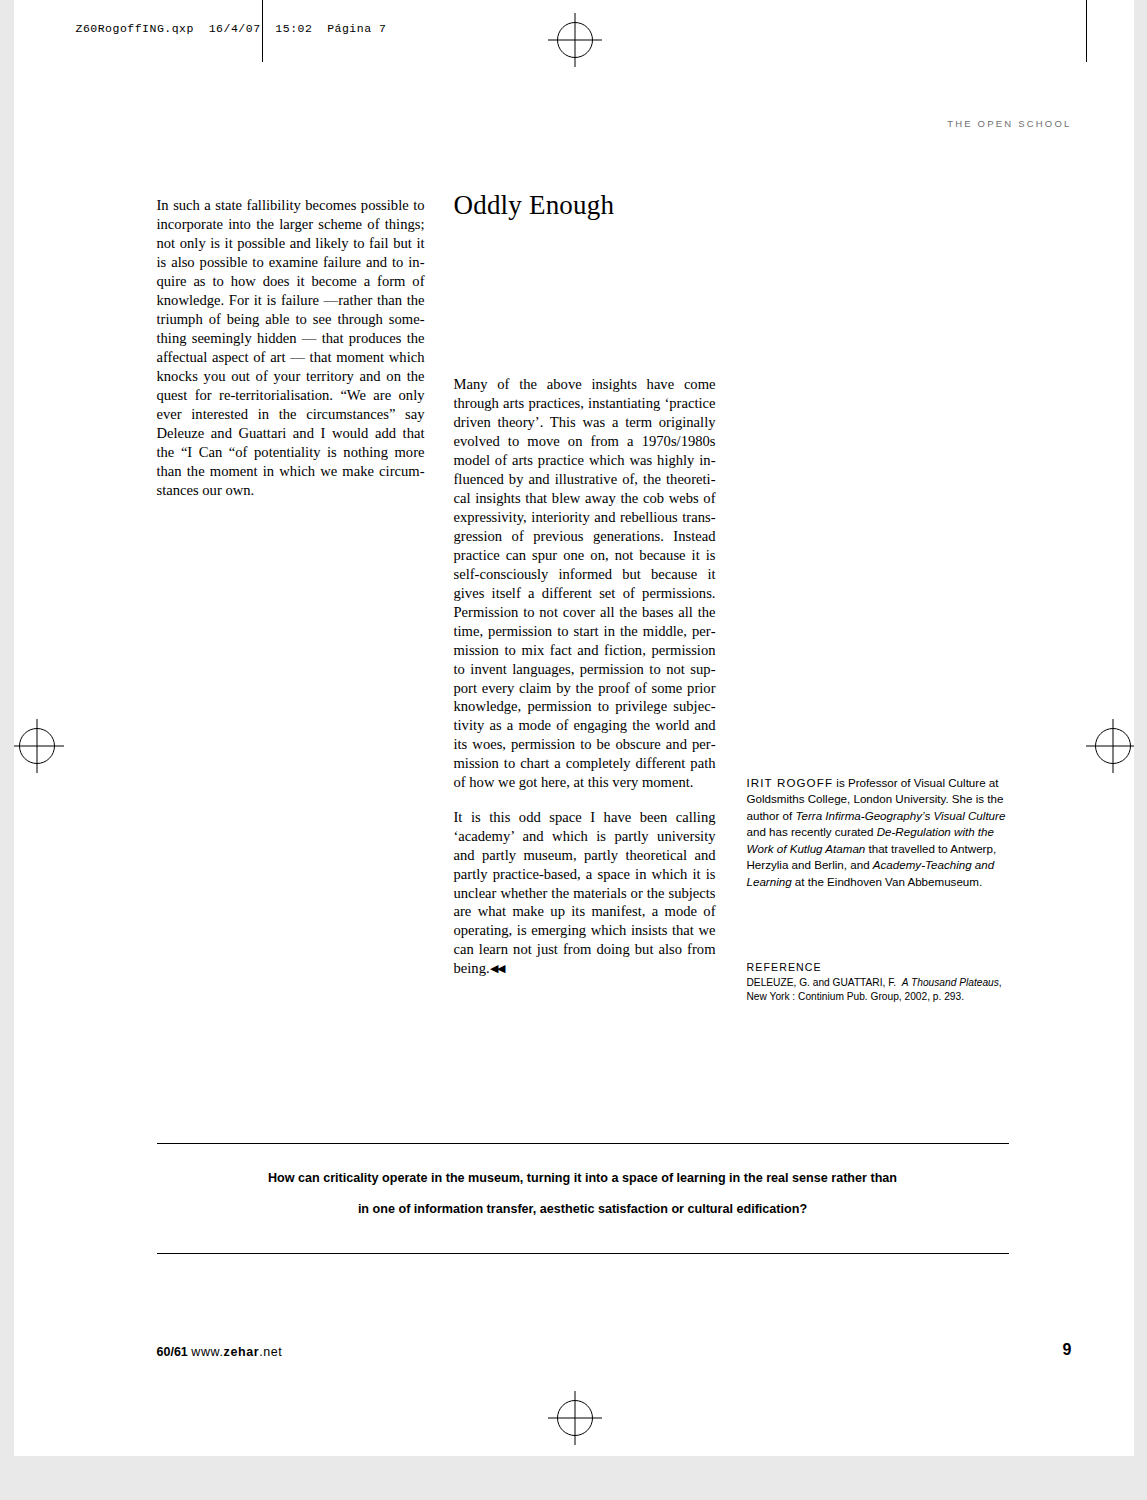Z60RogoffING.qxp 16/4/07 15:02 Página 7
The Open School
In such a state fallibility becomes possible to incorporate into the larger scheme of things; not only is it possible and likely to fail but it is also possible to examine failure and to inquire as to how does it become a form of knowledge. For it is failure —rather than the triumph of being able to see through something seemingly hidden — that produces the affectual aspect of art — that moment which knocks you out of your territory and on the quest for re-territorialisation. “We are only ever interested in the circumstances” say Deleuze and Guattari and I would add that the “I Can “of potentiality is nothing more than the moment in which we make circumstances our own.
Oddly Enough
Many of the above insights have come through arts practices, instantiating ‘practice driven theory’. This was a term originally evolved to move on from a 1970s/1980s model of arts practice which was highly influenced by and illustrative of, the theoretical insights that blew away the cob webs of expressivity, interiority and rebellious transgression of previous generations. Instead practice can spur one on, not because it is self-consciously informed but because it gives itself a different set of permissions. Permission to not cover all the bases all the time, permission to start in the middle, permission to mix fact and fiction, permission to invent languages, permission to not support every claim by the proof of some prior knowledge, permission to privilege subjectivity as a mode of engaging the world and its woes, permission to be obscure and permission to chart a completely different path of how we got here, at this very moment.
It is this odd space I have been calling ‘academy’ and which is partly university and partly museum, partly theoretical and partly practice-based, a space in which it is unclear whether the materials or the subjects are what make up its manifest, a mode of operating, is emerging which insists that we can learn not just from doing but also from being.◀◀
IRIT ROGOFF is Professor of Visual Culture at Goldsmiths College, London University. She is the author of Terra Infirma-Geography’s Visual Culture and has recently curated De-Regulation with the Work of Kutlug Ataman that travelled to Antwerp, Herzylia and Berlin, and Academy-Teaching and Learning at the Eindhoven Van Abbemuseum.
REFERENCE DELEUZE, G. and GUATTARI, F. A Thousand Plateaus, New York : Continium Pub. Group, 2002, p. 293.
How can criticality operate in the museum, turning it into a space of learning in the real sense rather than
in one of information transfer, aesthetic satisfaction or cultural edification?
60/61 www.zehar.net
9